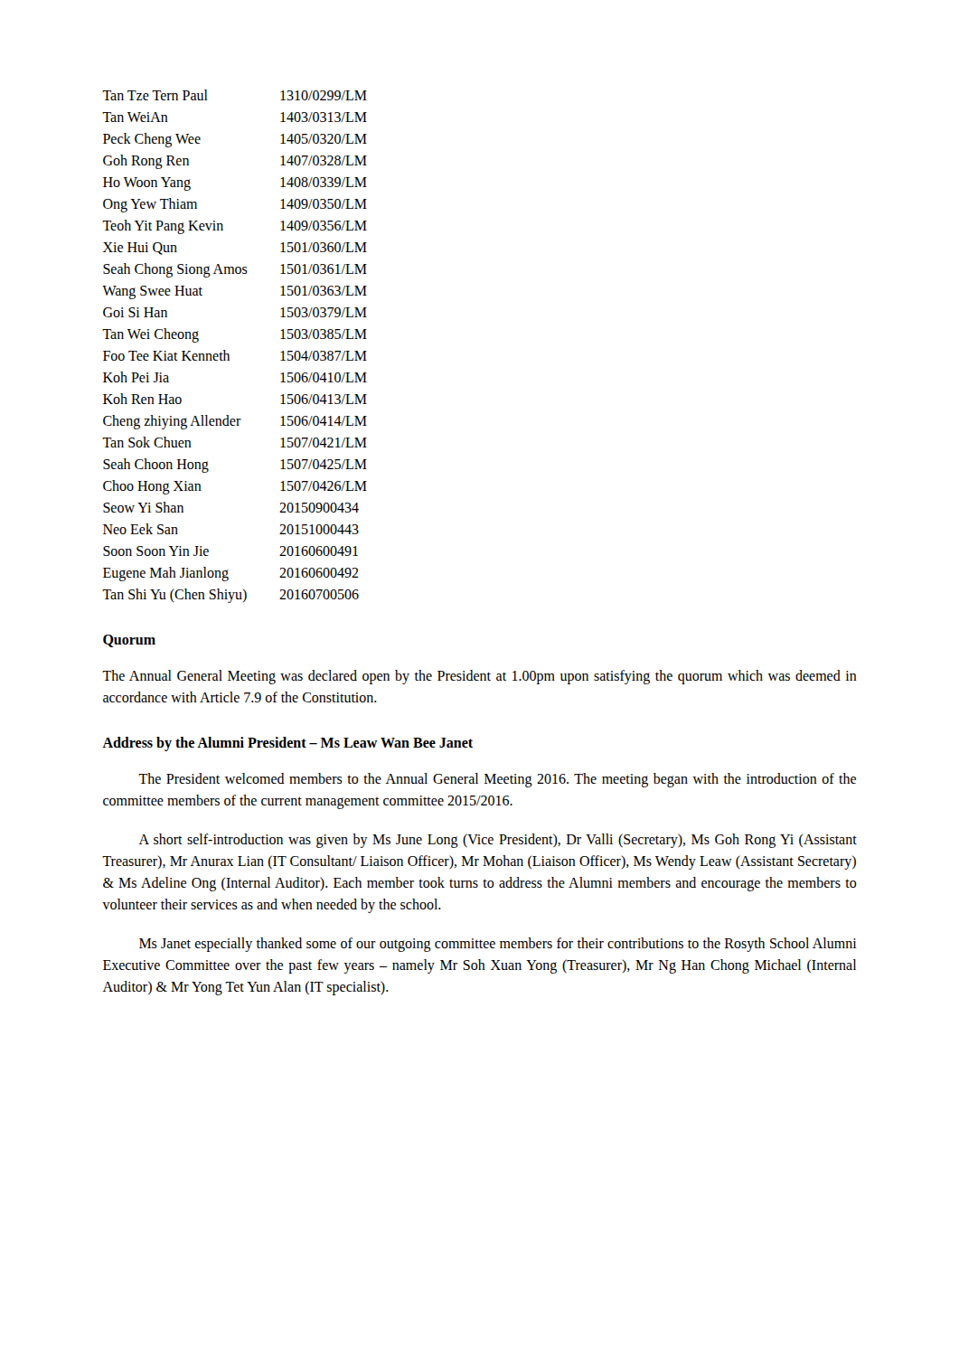| Tan Tze Tern Paul | 1310/0299/LM |
| Tan WeiAn | 1403/0313/LM |
| Peck Cheng Wee | 1405/0320/LM |
| Goh Rong Ren | 1407/0328/LM |
| Ho Woon Yang | 1408/0339/LM |
| Ong Yew Thiam | 1409/0350/LM |
| Teoh Yit Pang Kevin | 1409/0356/LM |
| Xie Hui Qun | 1501/0360/LM |
| Seah Chong Siong Amos | 1501/0361/LM |
| Wang Swee Huat | 1501/0363/LM |
| Goi Si Han | 1503/0379/LM |
| Tan Wei Cheong | 1503/0385/LM |
| Foo Tee Kiat Kenneth | 1504/0387/LM |
| Koh Pei Jia | 1506/0410/LM |
| Koh Ren Hao | 1506/0413/LM |
| Cheng zhiying Allender | 1506/0414/LM |
| Tan Sok Chuen | 1507/0421/LM |
| Seah Choon Hong | 1507/0425/LM |
| Choo Hong Xian | 1507/0426/LM |
| Seow Yi Shan | 20150900434 |
| Neo Eek San | 20151000443 |
| Soon Soon Yin Jie | 20160600491 |
| Eugene Mah Jianlong | 20160600492 |
| Tan Shi Yu (Chen Shiyu) | 20160700506 |
Quorum
The Annual General Meeting was declared open by the President at 1.00pm upon satisfying the quorum which was deemed in accordance with Article 7.9 of the Constitution.
Address by the Alumni President – Ms Leaw Wan Bee Janet
The President welcomed members to the Annual General Meeting 2016. The meeting began with the introduction of the committee members of the current management committee 2015/2016.
A short self-introduction was given by Ms June Long (Vice President), Dr Valli (Secretary), Ms Goh Rong Yi (Assistant Treasurer), Mr Anurax Lian (IT Consultant/ Liaison Officer), Mr Mohan (Liaison Officer), Ms Wendy Leaw (Assistant Secretary) & Ms Adeline Ong (Internal Auditor). Each member took turns to address the Alumni members and encourage the members to volunteer their services as and when needed by the school.
Ms Janet especially thanked some of our outgoing committee members for their contributions to the Rosyth School Alumni Executive Committee over the past few years – namely Mr Soh Xuan Yong (Treasurer), Mr Ng Han Chong Michael (Internal Auditor) & Mr Yong Tet Yun Alan (IT specialist).